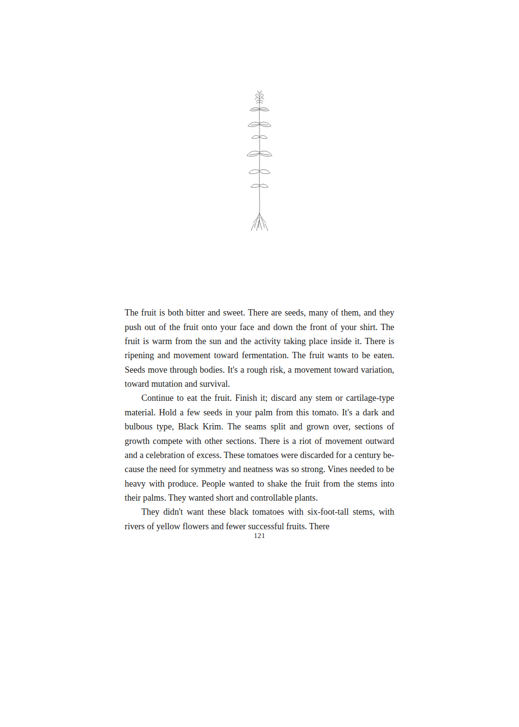The fruit is both bitter and sweet. There are seeds, many of them, and they push out of the fruit onto your face and down the front of your shirt. The fruit is warm from the sun and the activity taking place inside it. There is ripening and movement toward fermentation. The fruit wants to be eaten. Seeds move through bodies. It's a rough risk, a movement toward variation, toward mutation and survival.
Continue to eat the fruit. Finish it; discard any stem or cartilage-type material. Hold a few seeds in your palm from this tomato. It's a dark and bulbous type, Black Krim. The seams split and grown over, sections of growth compete with other sections. There is a riot of movement outward and a celebration of excess. These tomatoes were discarded for a century because the need for symmetry and neatness was so strong. Vines needed to be heavy with produce. People wanted to shake the fruit from the stems into their palms. They wanted short and controllable plants.
They didn't want these black tomatoes with six-foot-tall stems, with rivers of yellow flowers and fewer successful fruits. There
121